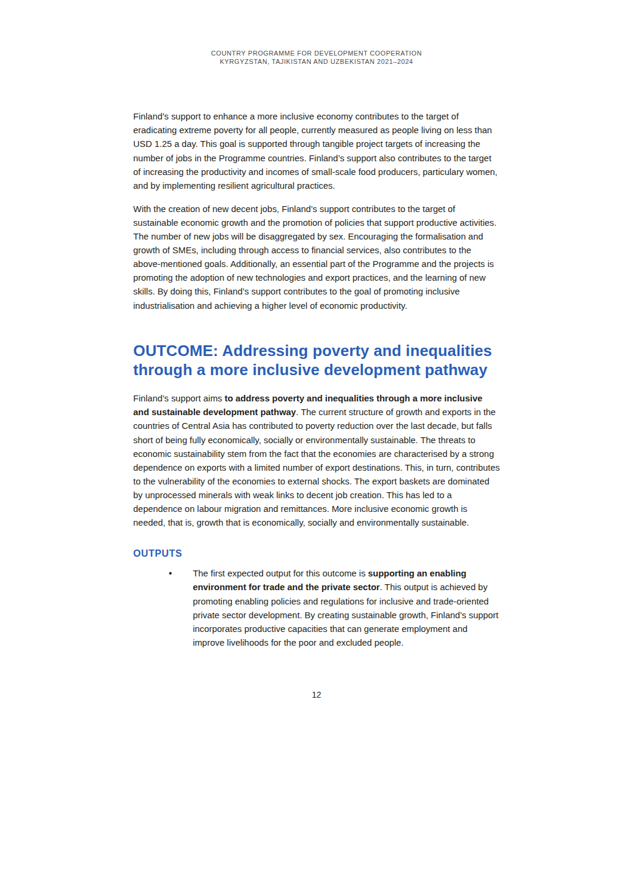Country Programme for Development Cooperation
Kyrgyzstan, Tajikistan and Uzbekistan 2021–2024
Finland’s support to enhance a more inclusive economy contributes to the target of eradicating extreme poverty for all people, currently measured as people living on less than USD 1.25 a day. This goal is supported through tangible project targets of increasing the number of jobs in the Programme countries. Finland’s support also contributes to the target of increasing the productivity and incomes of small-scale food producers, particulary women, and by implementing resilient agricultural practices.
With the creation of new decent jobs, Finland’s support contributes to the target of sustainable economic growth and the promotion of policies that support productive activities. The number of new jobs will be disaggregated by sex. Encouraging the formalisation and growth of SMEs, including through access to financial services, also contributes to the above-mentioned goals. Additionally, an essential part of the Programme and the projects is promoting the adoption of new technologies and export practices, and the learning of new skills. By doing this, Finland’s support contributes to the goal of promoting inclusive industrialisation and achieving a higher level of economic productivity.
OUTCOME: Addressing poverty and inequalities through a more inclusive development pathway
Finland’s support aims to address poverty and inequalities through a more inclusive and sustainable development pathway. The current structure of growth and exports in the countries of Central Asia has contributed to poverty reduction over the last decade, but falls short of being fully economically, socially or environmentally sustainable. The threats to economic sustainability stem from the fact that the economies are characterised by a strong dependence on exports with a limited number of export destinations. This, in turn, contributes to the vulnerability of the economies to external shocks. The export baskets are dominated by unprocessed minerals with weak links to decent job creation. This has led to a dependence on labour migration and remittances. More inclusive economic growth is needed, that is, growth that is economically, socially and environmentally sustainable.
Outputs
The first expected output for this outcome is supporting an enabling environment for trade and the private sector. This output is achieved by promoting enabling policies and regulations for inclusive and trade-oriented private sector development. By creating sustainable growth, Finland’s support incorporates productive capacities that can generate employment and improve livelihoods for the poor and excluded people.
12